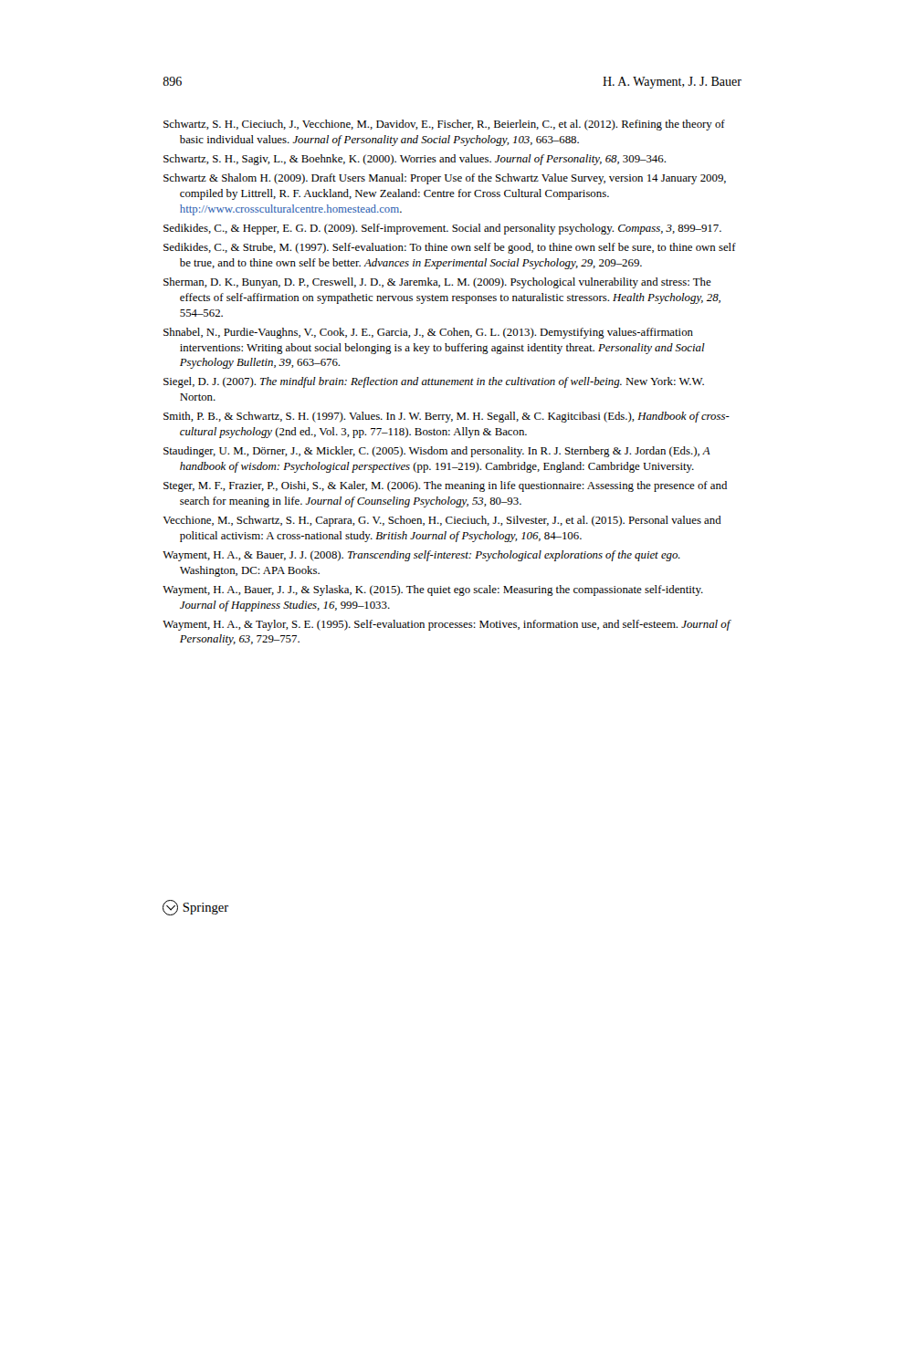896 H. A. Wayment, J. J. Bauer
Schwartz, S. H., Cieciuch, J., Vecchione, M., Davidov, E., Fischer, R., Beierlein, C., et al. (2012). Refining the theory of basic individual values. Journal of Personality and Social Psychology, 103, 663–688.
Schwartz, S. H., Sagiv, L., & Boehnke, K. (2000). Worries and values. Journal of Personality, 68, 309–346.
Schwartz & Shalom H. (2009). Draft Users Manual: Proper Use of the Schwartz Value Survey, version 14 January 2009, compiled by Littrell, R. F. Auckland, New Zealand: Centre for Cross Cultural Comparisons. http://www.crossculturalcentre.homestead.com.
Sedikides, C., & Hepper, E. G. D. (2009). Self-improvement. Social and personality psychology. Compass, 3, 899–917.
Sedikides, C., & Strube, M. (1997). Self-evaluation: To thine own self be good, to thine own self be sure, to thine own self be true, and to thine own self be better. Advances in Experimental Social Psychology, 29, 209–269.
Sherman, D. K., Bunyan, D. P., Creswell, J. D., & Jaremka, L. M. (2009). Psychological vulnerability and stress: The effects of self-affirmation on sympathetic nervous system responses to naturalistic stressors. Health Psychology, 28, 554–562.
Shnabel, N., Purdie-Vaughns, V., Cook, J. E., Garcia, J., & Cohen, G. L. (2013). Demystifying values-affirmation interventions: Writing about social belonging is a key to buffering against identity threat. Personality and Social Psychology Bulletin, 39, 663–676.
Siegel, D. J. (2007). The mindful brain: Reflection and attunement in the cultivation of well-being. New York: W.W. Norton.
Smith, P. B., & Schwartz, S. H. (1997). Values. In J. W. Berry, M. H. Segall, & C. Kagitcibasi (Eds.), Handbook of cross-cultural psychology (2nd ed., Vol. 3, pp. 77–118). Boston: Allyn & Bacon.
Staudinger, U. M., Dörner, J., & Mickler, C. (2005). Wisdom and personality. In R. J. Sternberg & J. Jordan (Eds.), A handbook of wisdom: Psychological perspectives (pp. 191–219). Cambridge, England: Cambridge University.
Steger, M. F., Frazier, P., Oishi, S., & Kaler, M. (2006). The meaning in life questionnaire: Assessing the presence of and search for meaning in life. Journal of Counseling Psychology, 53, 80–93.
Vecchione, M., Schwartz, S. H., Caprara, G. V., Schoen, H., Cieciuch, J., Silvester, J., et al. (2015). Personal values and political activism: A cross-national study. British Journal of Psychology, 106, 84–106.
Wayment, H. A., & Bauer, J. J. (2008). Transcending self-interest: Psychological explorations of the quiet ego. Washington, DC: APA Books.
Wayment, H. A., Bauer, J. J., & Sylaska, K. (2015). The quiet ego scale: Measuring the compassionate self-identity. Journal of Happiness Studies, 16, 999–1033.
Wayment, H. A., & Taylor, S. E. (1995). Self-evaluation processes: Motives, information use, and self-esteem. Journal of Personality, 63, 729–757.
Springer